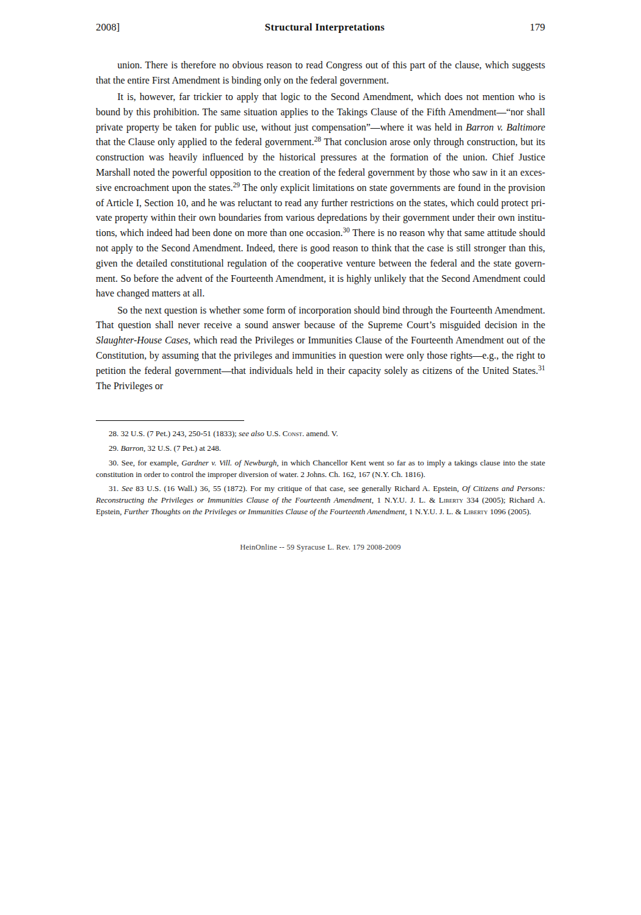2008] Structural Interpretations 179
union. There is therefore no obvious reason to read Congress out of this part of the clause, which suggests that the entire First Amendment is binding only on the federal government.
It is, however, far trickier to apply that logic to the Second Amendment, which does not mention who is bound by this prohibition. The same situation applies to the Takings Clause of the Fifth Amendment—“nor shall private property be taken for public use, without just compensation”—where it was held in Barron v. Baltimore that the Clause only applied to the federal government.28 That conclusion arose only through construction, but its construction was heavily influenced by the historical pressures at the formation of the union. Chief Justice Marshall noted the powerful opposition to the creation of the federal government by those who saw in it an excessive encroachment upon the states.29 The only explicit limitations on state governments are found in the provision of Article I, Section 10, and he was reluctant to read any further restrictions on the states, which could protect private property within their own boundaries from various depredations by their government under their own institutions, which indeed had been done on more than one occasion.30 There is no reason why that same attitude should not apply to the Second Amendment. Indeed, there is good reason to think that the case is still stronger than this, given the detailed constitutional regulation of the cooperative venture between the federal and the state government. So before the advent of the Fourteenth Amendment, it is highly unlikely that the Second Amendment could have changed matters at all.
So the next question is whether some form of incorporation should bind through the Fourteenth Amendment. That question shall never receive a sound answer because of the Supreme Court’s misguided decision in the Slaughter-House Cases, which read the Privileges or Immunities Clause of the Fourteenth Amendment out of the Constitution, by assuming that the privileges and immunities in question were only those rights—e.g., the right to petition the federal government—that individuals held in their capacity solely as citizens of the United States.31 The Privileges or
28. 32 U.S. (7 Pet.) 243, 250-51 (1833); see also U.S. Const. amend. V.
29. Barron, 32 U.S. (7 Pet.) at 248.
30. See, for example, Gardner v. Vill. of Newburgh, in which Chancellor Kent went so far as to imply a takings clause into the state constitution in order to control the improper diversion of water. 2 Johns. Ch. 162, 167 (N.Y. Ch. 1816).
31. See 83 U.S. (16 Wall.) 36, 55 (1872). For my critique of that case, see generally Richard A. Epstein, Of Citizens and Persons: Reconstructing the Privileges or Immunities Clause of the Fourteenth Amendment, 1 N.Y.U. J. L. & Liberty 334 (2005); Richard A. Epstein, Further Thoughts on the Privileges or Immunities Clause of the Fourteenth Amendment, 1 N.Y.U. J. L. & Liberty 1096 (2005).
HeinOnline -- 59 Syracuse L. Rev. 179 2008-2009